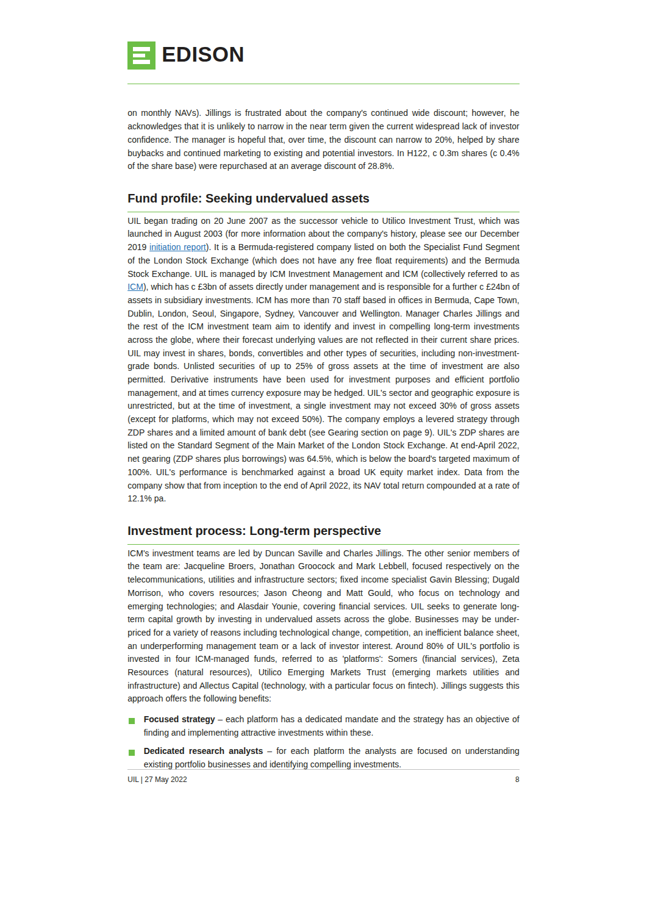EDISON
on monthly NAVs). Jillings is frustrated about the company's continued wide discount; however, he acknowledges that it is unlikely to narrow in the near term given the current widespread lack of investor confidence. The manager is hopeful that, over time, the discount can narrow to 20%, helped by share buybacks and continued marketing to existing and potential investors. In H122, c 0.3m shares (c 0.4% of the share base) were repurchased at an average discount of 28.8%.
Fund profile: Seeking undervalued assets
UIL began trading on 20 June 2007 as the successor vehicle to Utilico Investment Trust, which was launched in August 2003 (for more information about the company's history, please see our December 2019 initiation report). It is a Bermuda-registered company listed on both the Specialist Fund Segment of the London Stock Exchange (which does not have any free float requirements) and the Bermuda Stock Exchange. UIL is managed by ICM Investment Management and ICM (collectively referred to as ICM), which has c £3bn of assets directly under management and is responsible for a further c £24bn of assets in subsidiary investments. ICM has more than 70 staff based in offices in Bermuda, Cape Town, Dublin, London, Seoul, Singapore, Sydney, Vancouver and Wellington. Manager Charles Jillings and the rest of the ICM investment team aim to identify and invest in compelling long-term investments across the globe, where their forecast underlying values are not reflected in their current share prices. UIL may invest in shares, bonds, convertibles and other types of securities, including non-investment-grade bonds. Unlisted securities of up to 25% of gross assets at the time of investment are also permitted. Derivative instruments have been used for investment purposes and efficient portfolio management, and at times currency exposure may be hedged. UIL's sector and geographic exposure is unrestricted, but at the time of investment, a single investment may not exceed 30% of gross assets (except for platforms, which may not exceed 50%). The company employs a levered strategy through ZDP shares and a limited amount of bank debt (see Gearing section on page 9). UIL's ZDP shares are listed on the Standard Segment of the Main Market of the London Stock Exchange. At end-April 2022, net gearing (ZDP shares plus borrowings) was 64.5%, which is below the board's targeted maximum of 100%. UIL's performance is benchmarked against a broad UK equity market index. Data from the company show that from inception to the end of April 2022, its NAV total return compounded at a rate of 12.1% pa.
Investment process: Long-term perspective
ICM's investment teams are led by Duncan Saville and Charles Jillings. The other senior members of the team are: Jacqueline Broers, Jonathan Groocock and Mark Lebbell, focused respectively on the telecommunications, utilities and infrastructure sectors; fixed income specialist Gavin Blessing; Dugald Morrison, who covers resources; Jason Cheong and Matt Gould, who focus on technology and emerging technologies; and Alasdair Younie, covering financial services. UIL seeks to generate long-term capital growth by investing in undervalued assets across the globe. Businesses may be under-priced for a variety of reasons including technological change, competition, an inefficient balance sheet, an underperforming management team or a lack of investor interest. Around 80% of UIL's portfolio is invested in four ICM-managed funds, referred to as 'platforms': Somers (financial services), Zeta Resources (natural resources), Utilico Emerging Markets Trust (emerging markets utilities and infrastructure) and Allectus Capital (technology, with a particular focus on fintech). Jillings suggests this approach offers the following benefits:
Focused strategy – each platform has a dedicated mandate and the strategy has an objective of finding and implementing attractive investments within these.
Dedicated research analysts – for each platform the analysts are focused on understanding existing portfolio businesses and identifying compelling investments.
UIL | 27 May 2022 8